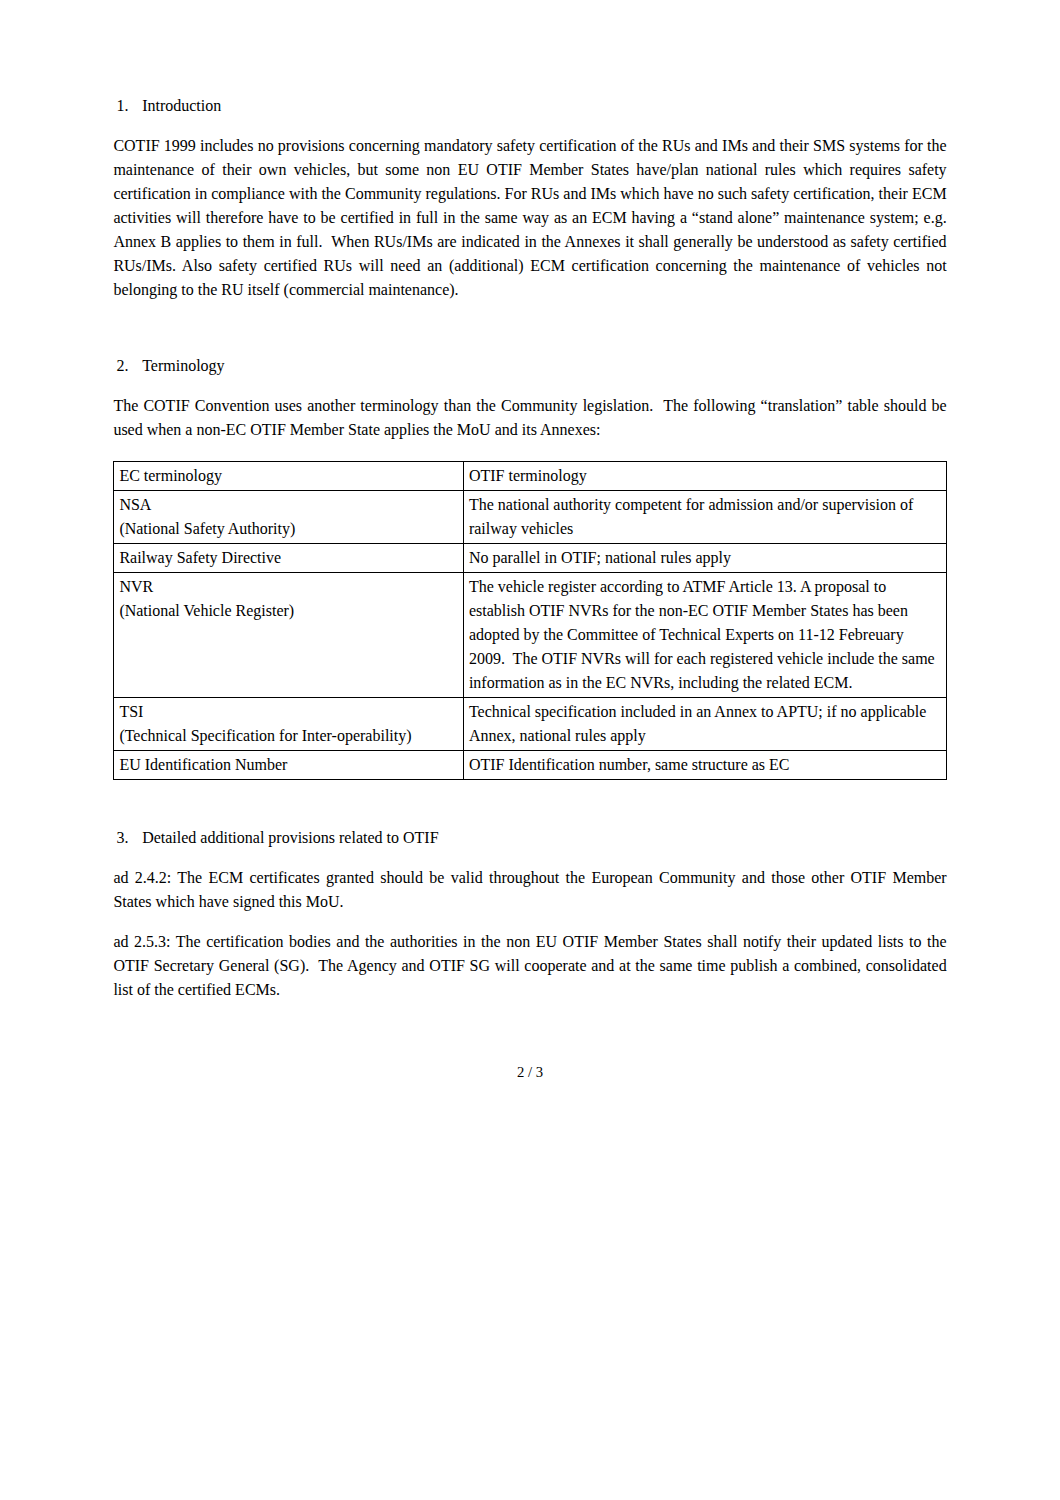Introduction
COTIF 1999 includes no provisions concerning mandatory safety certification of the RUs and IMs and their SMS systems for the maintenance of their own vehicles, but some non EU OTIF Member States have/plan national rules which requires safety certification in compliance with the Community regulations. For RUs and IMs which have no such safety certification, their ECM activities will therefore have to be certified in full in the same way as an ECM having a “stand alone” maintenance system; e.g. Annex B applies to them in full. When RUs/IMs are indicated in the Annexes it shall generally be understood as safety certified RUs/IMs. Also safety certified RUs will need an (additional) ECM certification concerning the maintenance of vehicles not belonging to the RU itself (commercial maintenance).
Terminology
The COTIF Convention uses another terminology than the Community legislation. The following “translation” table should be used when a non-EC OTIF Member State applies the MoU and its Annexes:
| EC terminology | OTIF terminology |
| NSA (National Safety Authority) | The national authority competent for admission and/or supervision of railway vehicles |
| Railway Safety Directive | No parallel in OTIF; national rules apply |
| NVR (National Vehicle Register) | The vehicle register according to ATMF Article 13. A proposal to establish OTIF NVRs for the non-EC OTIF Member States has been adopted by the Committee of Technical Experts on 11-12 Febreuary 2009. The OTIF NVRs will for each registered vehicle include the same information as in the EC NVRs, including the related ECM. |
| TSI (Technical Specification for Inter-operability) | Technical specification included in an Annex to APTU; if no applicable Annex, national rules apply |
| EU Identification Number | OTIF Identification number, same structure as EC |
Detailed additional provisions related to OTIF
ad 2.4.2: The ECM certificates granted should be valid throughout the European Community and those other OTIF Member States which have signed this MoU.
ad 2.5.3: The certification bodies and the authorities in the non EU OTIF Member States shall notify their updated lists to the OTIF Secretary General (SG). The Agency and OTIF SG will cooperate and at the same time publish a combined, consolidated list of the certified ECMs.
2 / 3